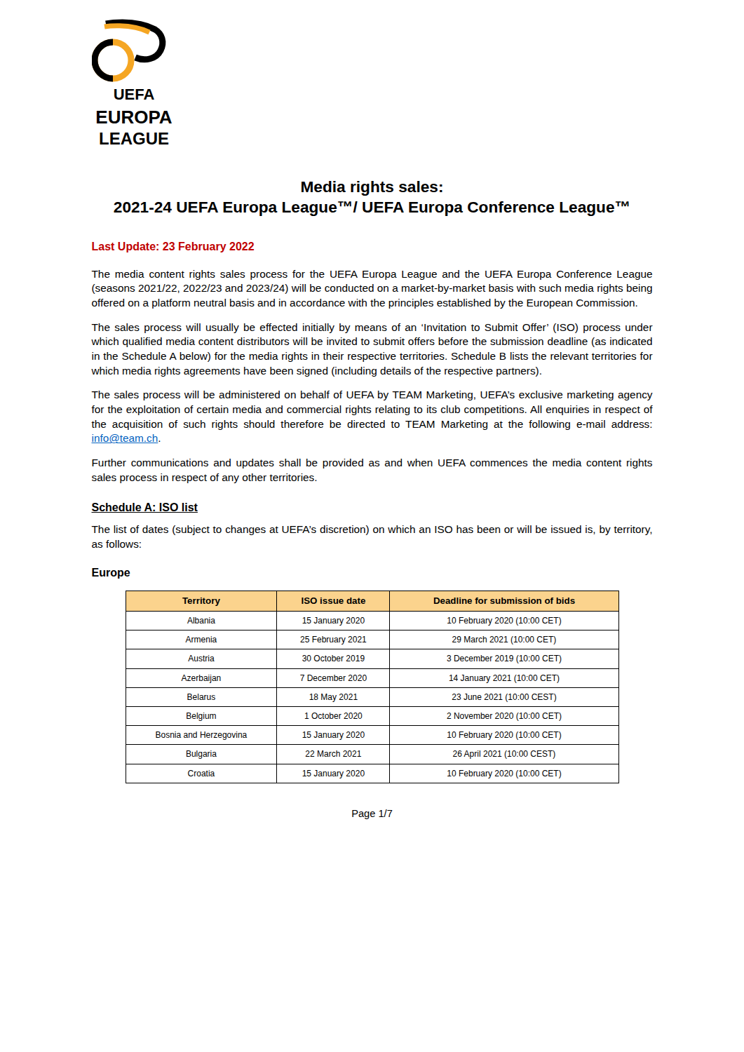UEFA EUROPA LEAGUE
Media rights sales: 2021-24 UEFA Europa League™/ UEFA Europa Conference League™
Last Update: 23 February 2022
The media content rights sales process for the UEFA Europa League and the UEFA Europa Conference League (seasons 2021/22, 2022/23 and 2023/24) will be conducted on a market-by-market basis with such media rights being offered on a platform neutral basis and in accordance with the principles established by the European Commission.
The sales process will usually be effected initially by means of an ‘Invitation to Submit Offer’ (ISO) process under which qualified media content distributors will be invited to submit offers before the submission deadline (as indicated in the Schedule A below) for the media rights in their respective territories. Schedule B lists the relevant territories for which media rights agreements have been signed (including details of the respective partners).
The sales process will be administered on behalf of UEFA by TEAM Marketing, UEFA’s exclusive marketing agency for the exploitation of certain media and commercial rights relating to its club competitions. All enquiries in respect of the acquisition of such rights should therefore be directed to TEAM Marketing at the following e-mail address: info@team.ch.
Further communications and updates shall be provided as and when UEFA commences the media content rights sales process in respect of any other territories.
Schedule A: ISO list
The list of dates (subject to changes at UEFA’s discretion) on which an ISO has been or will be issued is, by territory, as follows:
Europe
| Territory | ISO issue date | Deadline for submission of bids |
| --- | --- | --- |
| Albania | 15 January 2020 | 10 February 2020 (10:00 CET) |
| Armenia | 25 February 2021 | 29 March 2021 (10:00 CET) |
| Austria | 30 October 2019 | 3 December 2019 (10:00 CET) |
| Azerbaijan | 7 December 2020 | 14 January 2021 (10:00 CET) |
| Belarus | 18 May 2021 | 23 June 2021 (10:00 CEST) |
| Belgium | 1 October 2020 | 2 November 2020 (10:00 CET) |
| Bosnia and Herzegovina | 15 January 2020 | 10 February 2020 (10:00 CET) |
| Bulgaria | 22 March 2021 | 26 April 2021 (10:00 CEST) |
| Croatia | 15 January 2020 | 10 February 2020 (10:00 CET) |
Page 1/7